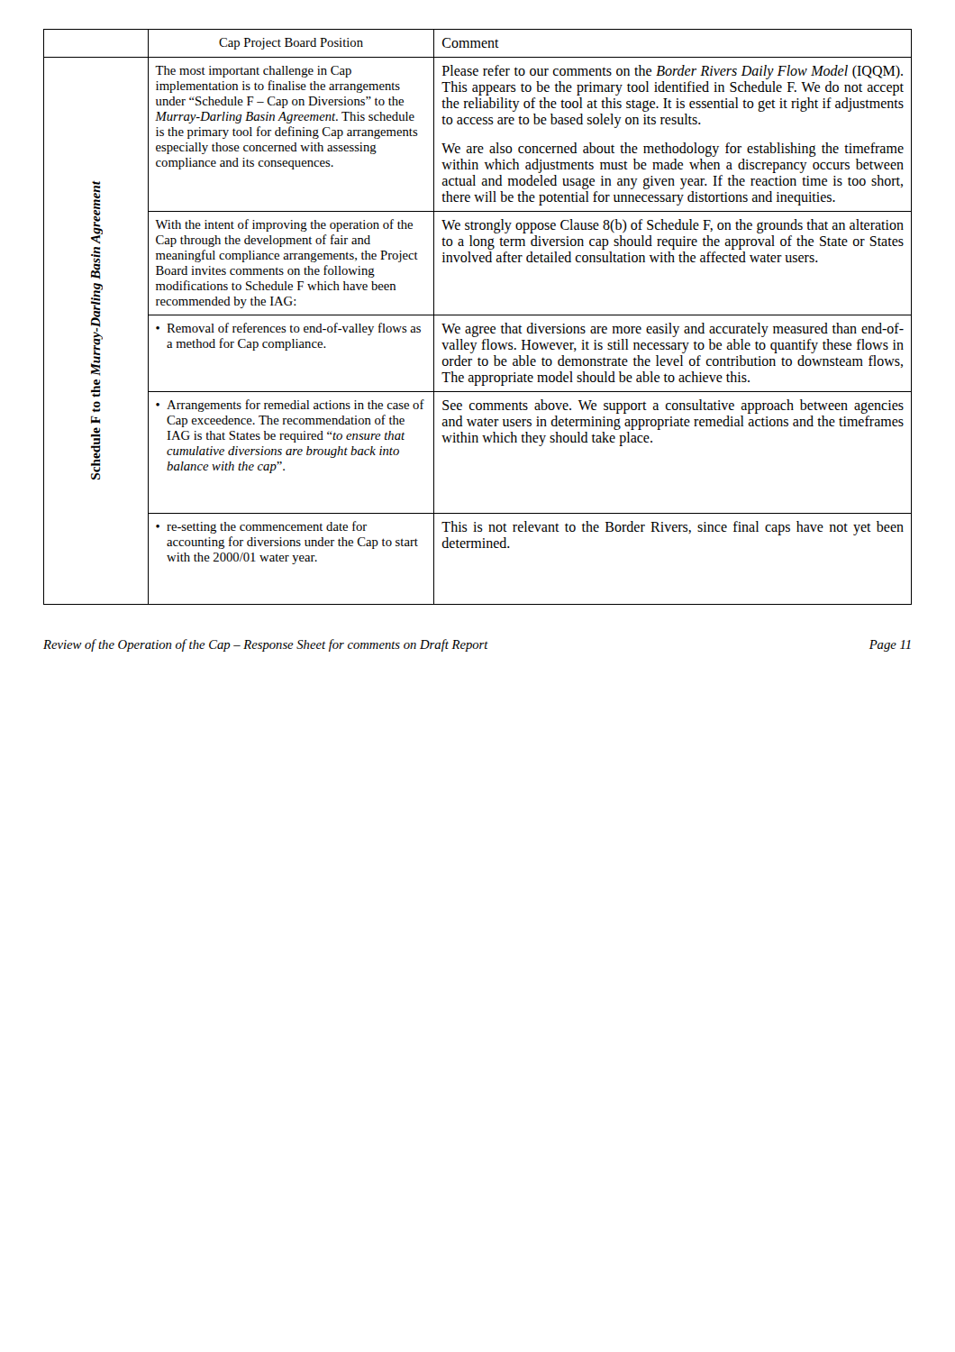| | Cap Project Board Position | Comment |
| --- | --- | --- |
| Schedule F to the Murray-Darling Basin Agreement | The most important challenge in Cap implementation is to finalise the arrangements under “Schedule F – Cap on Diversions” to the Murray-Darling Basin Agreement . This schedule is the primary tool for defining Cap arrangements especially those concerned with assessing compliance and its consequences. | Please refer to our comments on the Border Rivers Daily Flow Model (IQQM). This appears to be the primary tool identified in Schedule F. We do not accept the reliability of the tool at this stage. It is essential to get it right if adjustments to access are to be based solely on its results. We are also concerned about the methodology for establishing the timeframe within which adjustments must be made when a discrepancy occurs between actual and modeled usage in any given year. If the reaction time is too short, there will be the potential for unnecessary distortions and inequities. |
| With the intent of improving the operation of the Cap through the development of fair and meaningful compliance arrangements, the Project Board invites comments on the following modifications to Schedule F which have been recommended by the IAG: | We strongly oppose Clause 8(b) of Schedule F, on the grounds that an alteration to a long term diversion cap should require the approval of the State or States involved after detailed consultation with the affected water users. |
| • Removal of references to end-of-valley flows as a method for Cap compliance. | We agree that diversions are more easily and accurately measured than end-of-valley flows. However, it is still necessary to be able to quantify these flows in order to be able to demonstrate the level of contribution to downsteam flows, The appropriate model should be able to achieve this. |
| • Arrangements for remedial actions in the case of Cap exceedence. The recommendation of the IAG is that States be required “ to ensure that cumulative diversions are brought back into balance with the cap ”. | See comments above. We support a consultative approach between agencies and water users in determining appropriate remedial actions and the timeframes within which they should take place. |
| • re-setting the commencement date for accounting for diversions under the Cap to start with the 2000/01 water year. | This is not relevant to the Border Rivers, since final caps have not yet been determined. |
Review of the Operation of the Cap – Response Sheet for comments on Draft Report Page 11